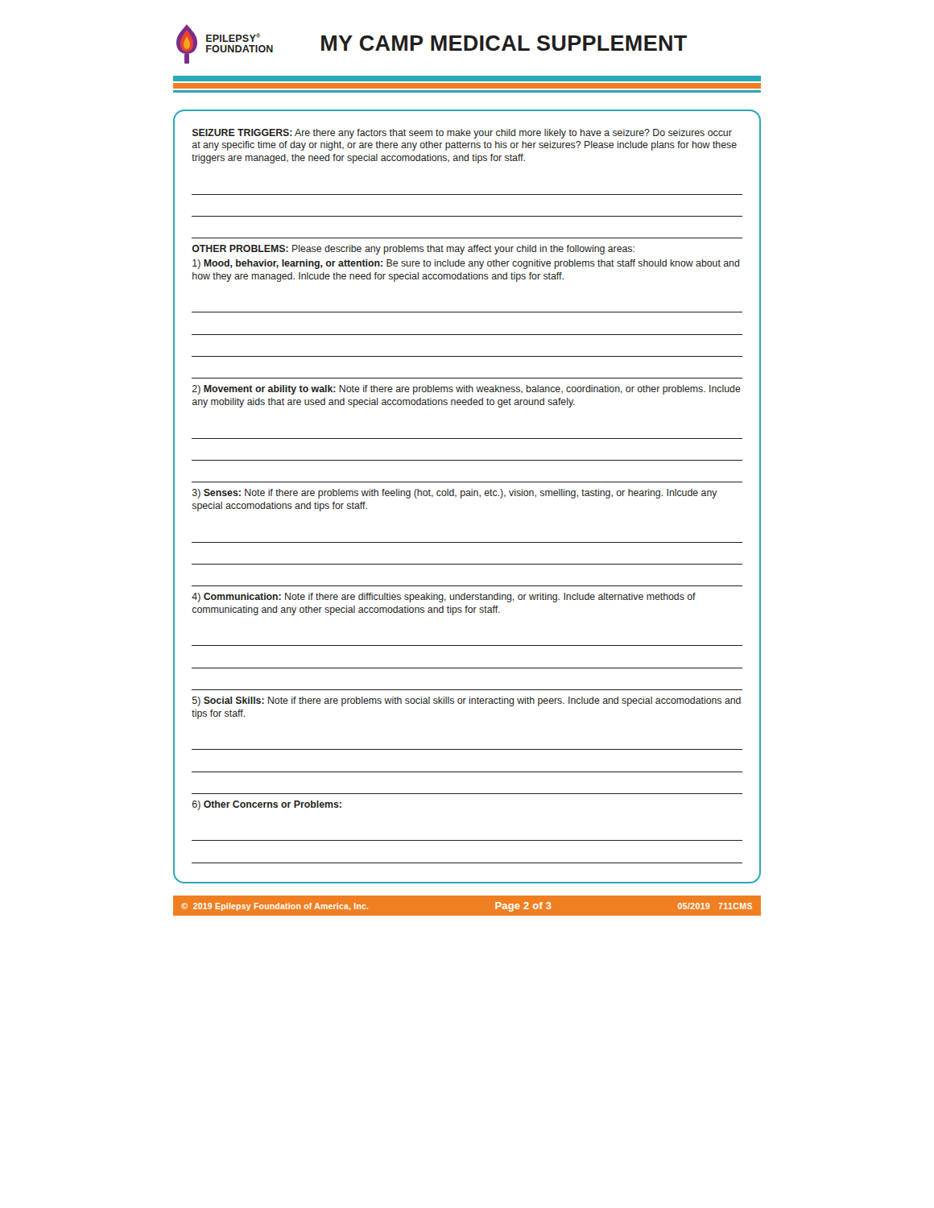EPILEPSY®
FOUNDATION
MY CAMP MEDICAL SUPPLEMENT
SEIZURE TRIGGERS: Are there any factors that seem to make your child more likely to have a seizure? Do seizures occur at any specific time of day or night, or are there any other patterns to his or her seizures? Please include plans for how these triggers are managed, the need for special accomodations, and tips for staff.
OTHER PROBLEMS: Please describe any problems that may affect your child in the following areas:
1) Mood, behavior, learning, or attention: Be sure to include any other cognitive problems that staff should know about and how they are managed. Inlcude the need for special accomodations and tips for staff.
2) Movement or ability to walk: Note if there are problems with weakness, balance, coordination, or other problems. Include any mobility aids that are used and special accomodations needed to get around safely.
3) Senses: Note if there are problems with feeling (hot, cold, pain, etc.), vision, smelling, tasting, or hearing. Inlcude any special accomodations and tips for staff.
4) Communication: Note if there are difficulties speaking, understanding, or writing. Include alternative methods of communicating and any other special accomodations and tips for staff.
5) Social Skills: Note if there are problems with social skills or interacting with peers. Include and special accomodations and tips for staff.
6) Other Concerns or Problems:
© 2019 Epilepsy Foundation of America, Inc.
Page 2 of 3
05/2019 711CMS